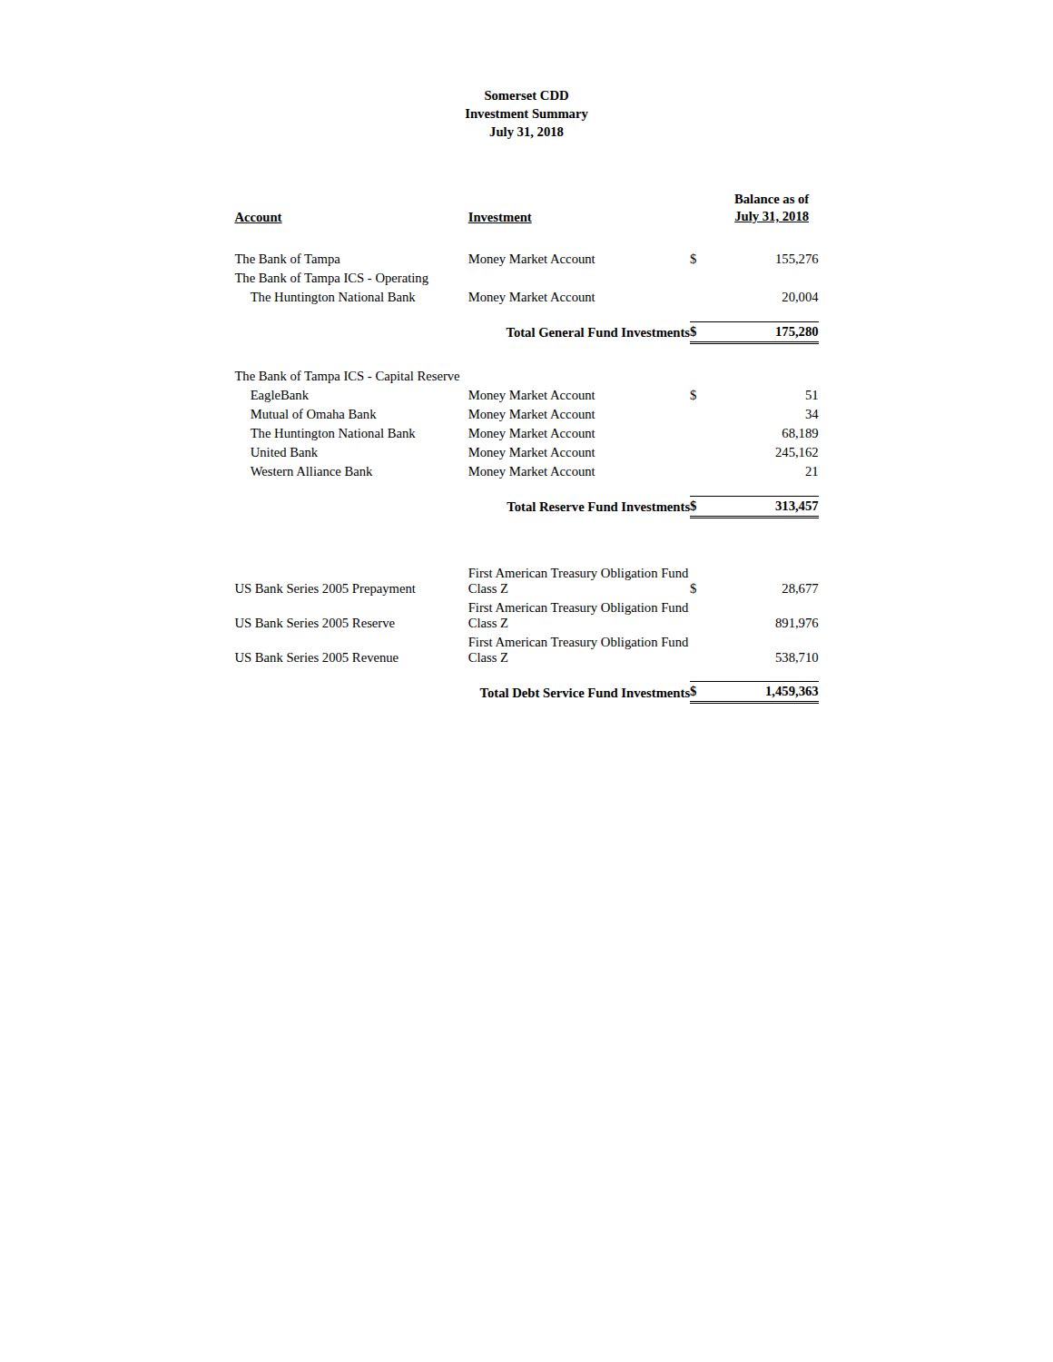Somerset CDD
Investment Summary
July 31, 2018
| Account | Investment | | Balance as of July 31, 2018 |
| The Bank of Tampa | Money Market Account | $ | 155,276 |
| The Bank of Tampa ICS - Operating | | | |
| The Huntington National Bank | Money Market Account | | 20,004 |
| | Total General Fund Investments | $ | 175,280 |
| The Bank of Tampa ICS - Capital Reserve | | | |
| EagleBank | Money Market Account | $ | 51 |
| Mutual of Omaha Bank | Money Market Account | | 34 |
| The Huntington National Bank | Money Market Account | | 68,189 |
| United Bank | Money Market Account | | 245,162 |
| Western Alliance Bank | Money Market Account | | 21 |
| | Total Reserve Fund Investments | $ | 313,457 |
| US Bank Series 2005 Prepayment | First American Treasury Obligation Fund Class Z | $ | 28,677 |
| US Bank Series 2005 Reserve | First American Treasury Obligation Fund Class Z | | 891,976 |
| US Bank Series 2005 Revenue | First American Treasury Obligation Fund Class Z | | 538,710 |
| | Total Debt Service Fund Investments | $ | 1,459,363 |